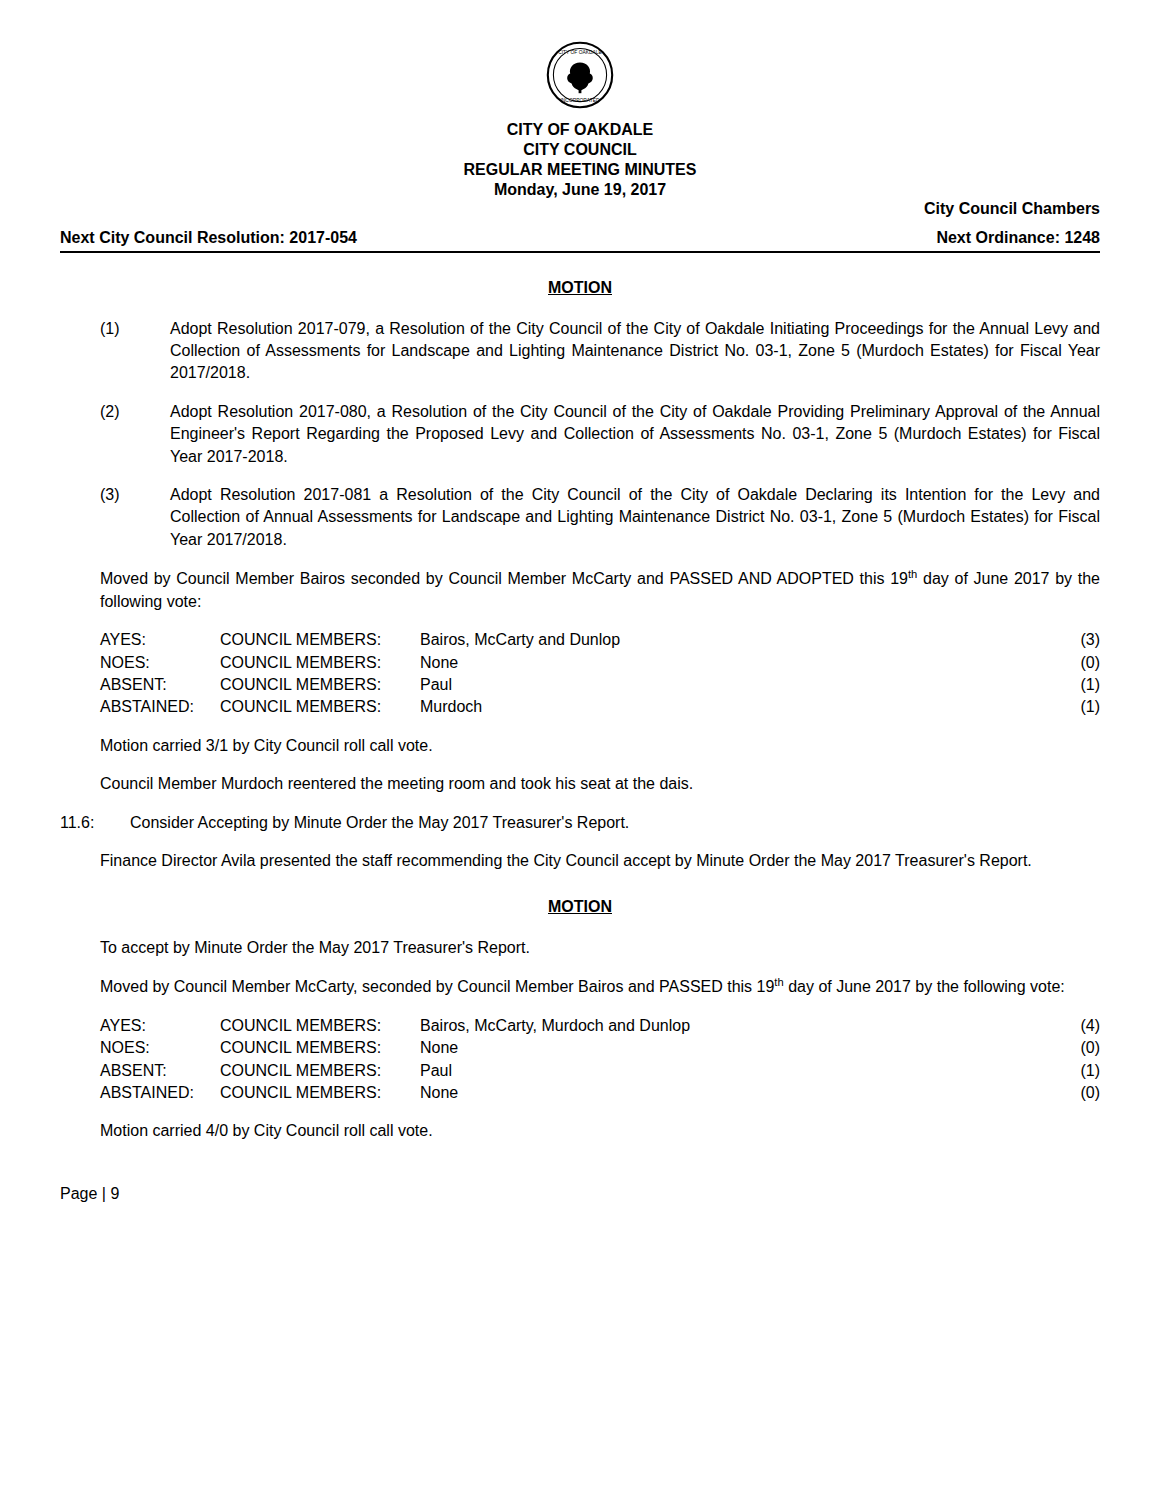CITY OF OAKDALE CITY COUNCIL REGULAR MEETING MINUTES Monday, June 19, 2017
City Council Chambers
Next City Council Resolution: 2017-054
Next Ordinance: 1248
MOTION
(1)
Adopt Resolution 2017-079, a Resolution of the City Council of the City of Oakdale Initiating Proceedings for the Annual Levy and Collection of Assessments for Landscape and Lighting Maintenance District No. 03-1, Zone 5 (Murdoch Estates) for Fiscal Year 2017/2018.
(2)
Adopt Resolution 2017-080, a Resolution of the City Council of the City of Oakdale Providing Preliminary Approval of the Annual Engineer's Report Regarding the Proposed Levy and Collection of Assessments No. 03-1, Zone 5 (Murdoch Estates) for Fiscal Year 2017-2018.
(3)
Adopt Resolution 2017-081 a Resolution of the City Council of the City of Oakdale Declaring its Intention for the Levy and Collection of Annual Assessments for Landscape and Lighting Maintenance District No. 03-1, Zone 5 (Murdoch Estates) for Fiscal Year 2017/2018.
Moved by Council Member Bairos seconded by Council Member McCarty and PASSED AND ADOPTED this 19th day of June 2017 by the following vote:
| AYES: | COUNCIL MEMBERS: | Bairos, McCarty and Dunlop | (3) |
| NOES: | COUNCIL MEMBERS: | None | (0) |
| ABSENT: | COUNCIL MEMBERS: | Paul | (1) |
| ABSTAINED: | COUNCIL MEMBERS: | Murdoch | (1) |
Motion carried 3/1 by City Council roll call vote.
Council Member Murdoch reentered the meeting room and took his seat at the dais.
11.6:
Consider Accepting by Minute Order the May 2017 Treasurer's Report.
Finance Director Avila presented the staff recommending the City Council accept by Minute Order the May 2017 Treasurer's Report.
MOTION
To accept by Minute Order the May 2017 Treasurer's Report.
Moved by Council Member McCarty, seconded by Council Member Bairos and PASSED this 19th day of June 2017 by the following vote:
| AYES: | COUNCIL MEMBERS: | Bairos, McCarty, Murdoch and Dunlop | (4) |
| NOES: | COUNCIL MEMBERS: | None | (0) |
| ABSENT: | COUNCIL MEMBERS: | Paul | (1) |
| ABSTAINED: | COUNCIL MEMBERS: | None | (0) |
Motion carried 4/0 by City Council roll call vote.
Page | 9